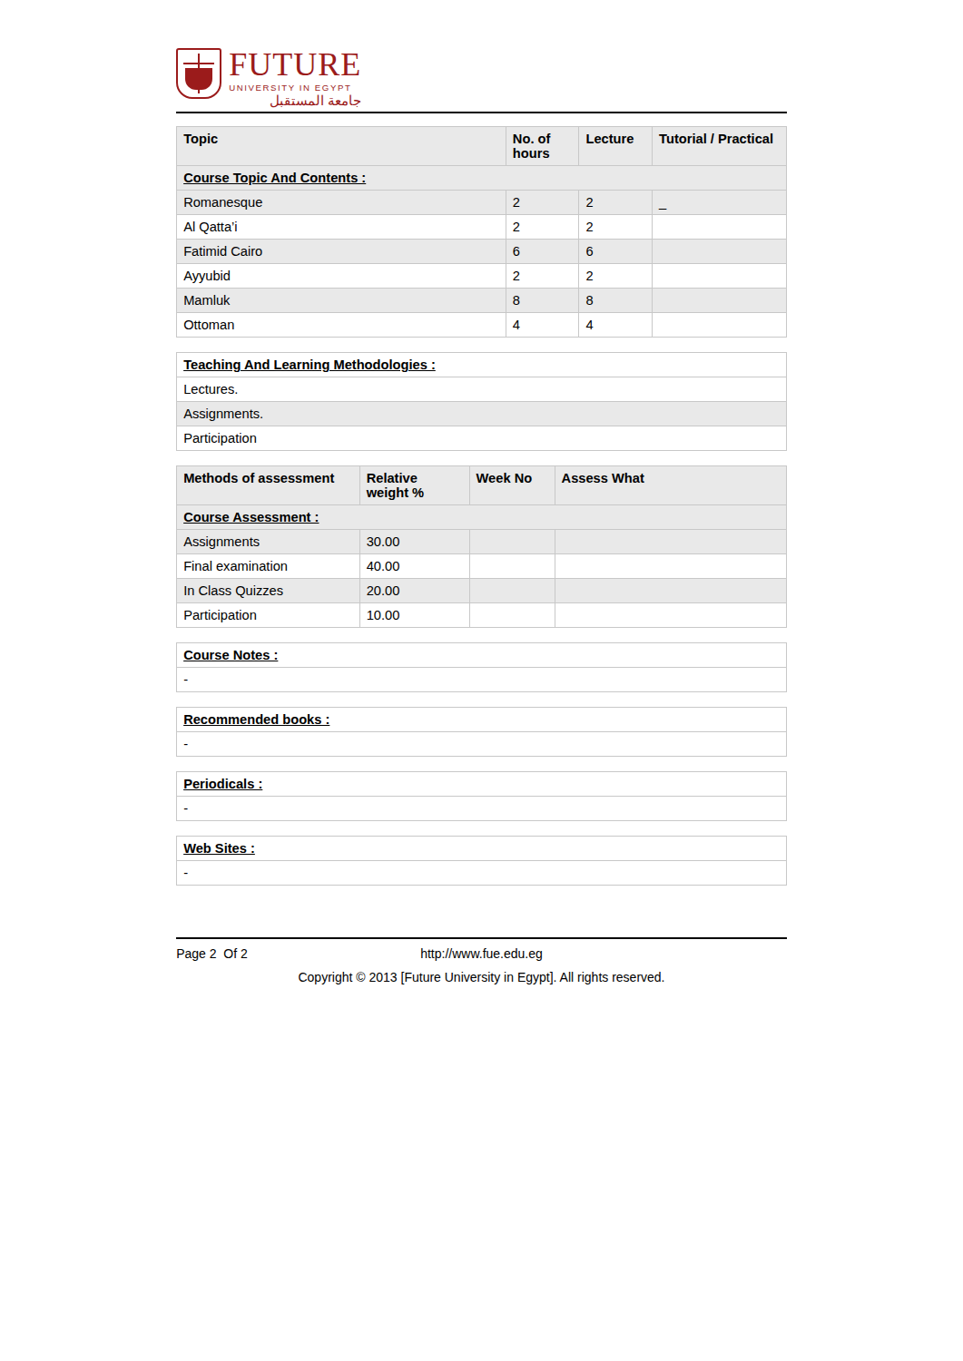FUTURE
UNIVERSITY IN EGYPT
جامعة المستقبل
| Course Topic And Contents : |
| Topic | No. of hours | Lecture | Tutorial / Practical |
| Romanesque | 2 | 2 | _ |
| Al Qatta’i | 2 | 2 | |
| Fatimid Cairo | 6 | 6 | |
| Ayyubid | 2 | 2 | |
| Mamluk | 8 | 8 | |
| Ottoman | 4 | 4 | |
| Teaching And Learning Methodologies : |
| Lectures. |
| Assignments. |
| Participation |
| Course Assessment : |
| Methods of assessment | Relative weight % | Week No | Assess What |
| Assignments | 30.00 | | |
| Final examination | 40.00 | | |
| In Class Quizzes | 20.00 | | |
| Participation | 10.00 | | |
| Course Notes : |
| - |
| Recommended books : |
| - |
| Periodicals : |
| - |
| Web Sites : |
| - |
Page 2 Of 2
http://www.fue.edu.eg
Copyright © 2013 [Future University in Egypt]. All rights reserved.